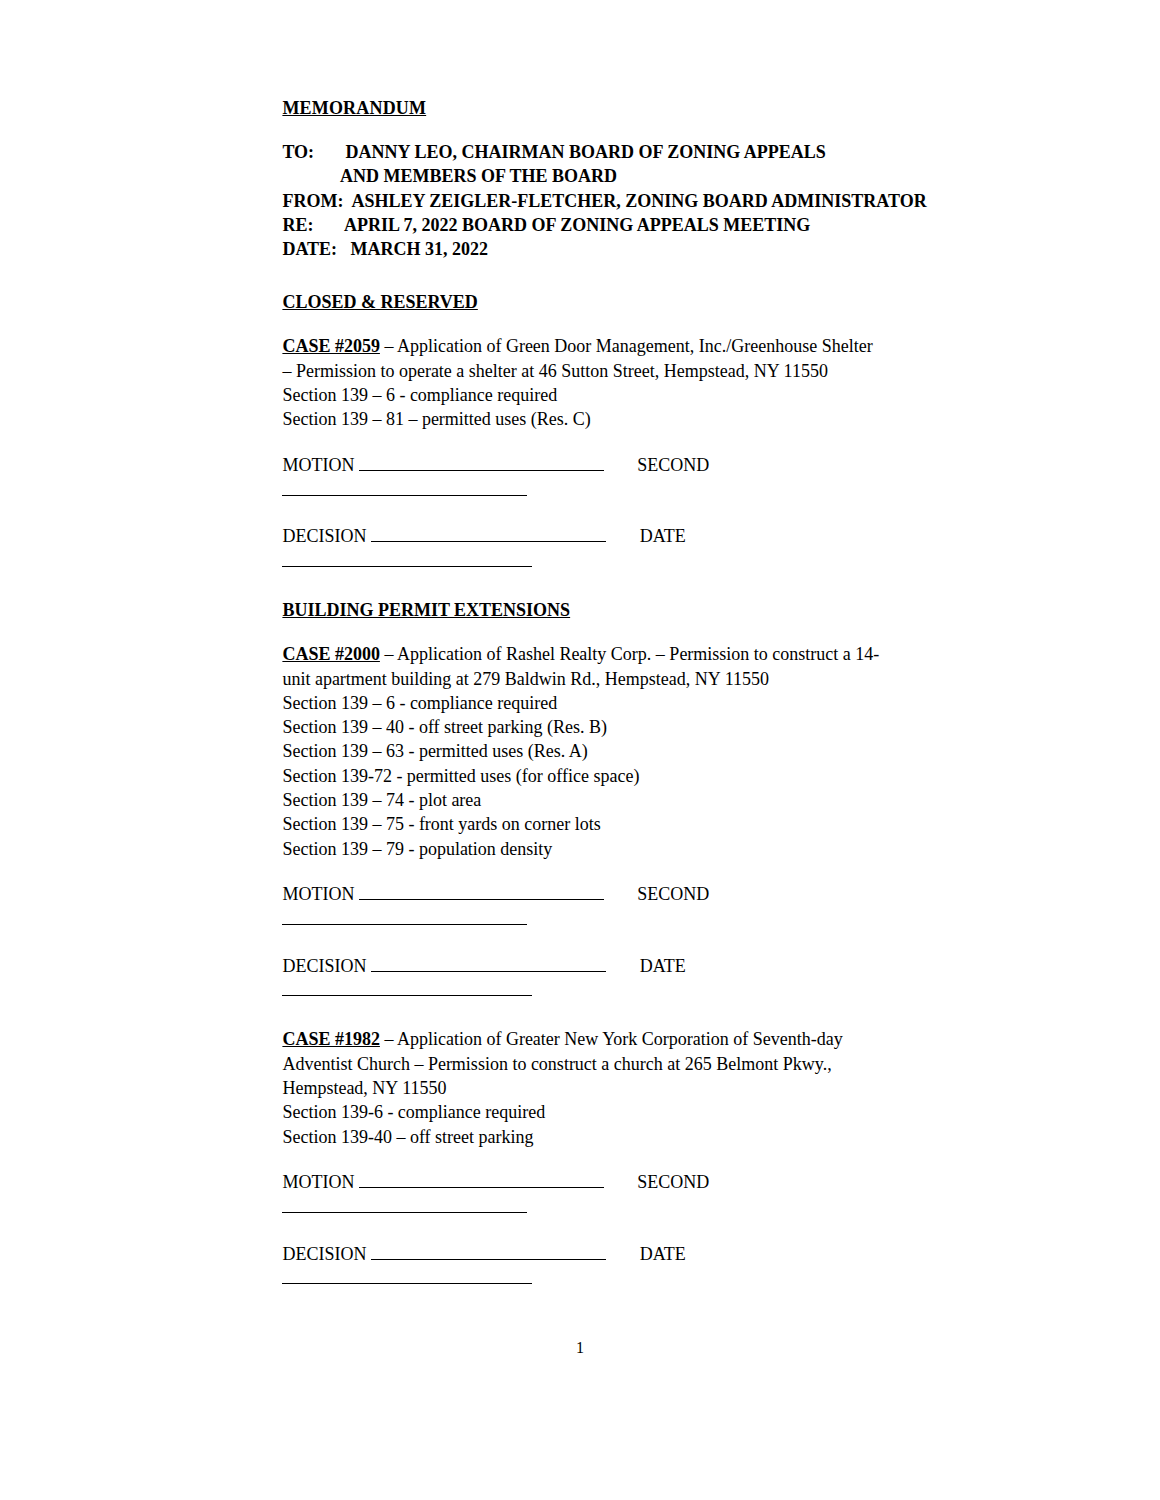MEMORANDUM
TO: DANNY LEO, CHAIRMAN BOARD OF ZONING APPEALS AND MEMBERS OF THE BOARD FROM: ASHLEY ZEIGLER-FLETCHER, ZONING BOARD ADMINISTRATOR RE: APRIL 7, 2022 BOARD OF ZONING APPEALS MEETING DATE: MARCH 31, 2022
CLOSED & RESERVED
CASE #2059 – Application of Green Door Management, Inc./Greenhouse Shelter – Permission to operate a shelter at 46 Sutton Street, Hempstead, NY 11550
Section 139 – 6 - compliance required
Section 139 – 81 – permitted uses (Res. C)
MOTION SECOND
DECISION DATE
BUILDING PERMIT EXTENSIONS
CASE #2000 – Application of Rashel Realty Corp. – Permission to construct a 14-unit apartment building at 279 Baldwin Rd., Hempstead, NY 11550
Section 139 – 6 - compliance required
Section 139 – 40 - off street parking (Res. B)
Section 139 – 63 - permitted uses (Res. A)
Section 139-72 - permitted uses (for office space)
Section 139 – 74 - plot area
Section 139 – 75 - front yards on corner lots
Section 139 – 79 - population density
MOTION SECOND
DECISION DATE
CASE #1982 – Application of Greater New York Corporation of Seventh-day Adventist Church – Permission to construct a church at 265 Belmont Pkwy., Hempstead, NY 11550
Section 139-6 - compliance required
Section 139-40 – off street parking
MOTION SECOND
DECISION DATE
1